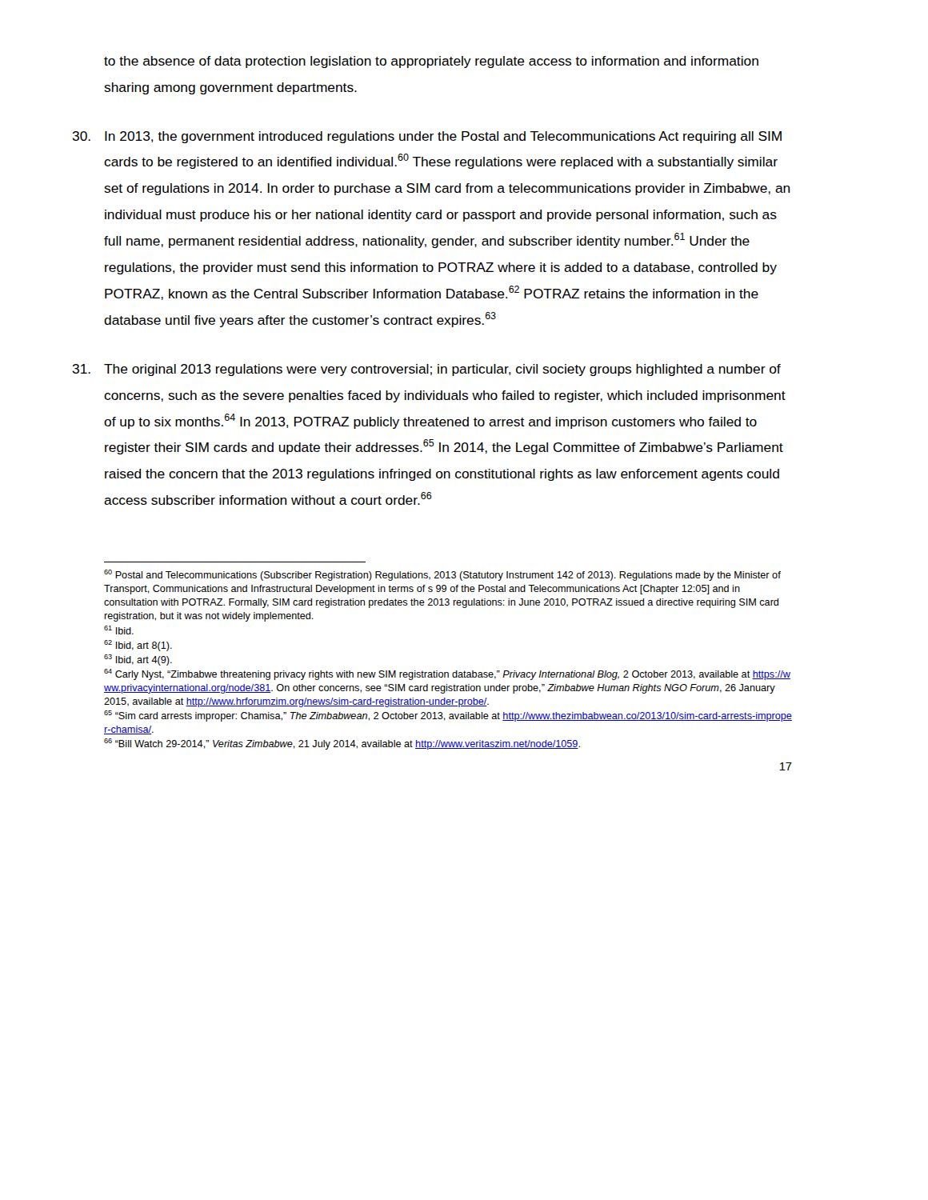to the absence of data protection legislation to appropriately regulate access to information and information sharing among government departments.
In 2013, the government introduced regulations under the Postal and Telecommunications Act requiring all SIM cards to be registered to an identified individual.60 These regulations were replaced with a substantially similar set of regulations in 2014. In order to purchase a SIM card from a telecommunications provider in Zimbabwe, an individual must produce his or her national identity card or passport and provide personal information, such as full name, permanent residential address, nationality, gender, and subscriber identity number.61 Under the regulations, the provider must send this information to POTRAZ where it is added to a database, controlled by POTRAZ, known as the Central Subscriber Information Database.62 POTRAZ retains the information in the database until five years after the customer’s contract expires.63
The original 2013 regulations were very controversial; in particular, civil society groups highlighted a number of concerns, such as the severe penalties faced by individuals who failed to register, which included imprisonment of up to six months.64 In 2013, POTRAZ publicly threatened to arrest and imprison customers who failed to register their SIM cards and update their addresses.65 In 2014, the Legal Committee of Zimbabwe’s Parliament raised the concern that the 2013 regulations infringed on constitutional rights as law enforcement agents could access subscriber information without a court order.66
60 Postal and Telecommunications (Subscriber Registration) Regulations, 2013 (Statutory Instrument 142 of 2013). Regulations made by the Minister of Transport, Communications and Infrastructural Development in terms of s 99 of the Postal and Telecommunications Act [Chapter 12:05] and in consultation with POTRAZ. Formally, SIM card registration predates the 2013 regulations: in June 2010, POTRAZ issued a directive requiring SIM card registration, but it was not widely implemented.
61 Ibid.
62 Ibid, art 8(1).
63 Ibid, art 4(9).
64 Carly Nyst, “Zimbabwe threatening privacy rights with new SIM registration database,” Privacy International Blog, 2 October 2013, available at https://www.privacyinternational.org/node/381. On other concerns, see “SIM card registration under probe,” Zimbabwe Human Rights NGO Forum, 26 January 2015, available at http://www.hrforumzim.org/news/sim-card-registration-under-probe/.
65 “Sim card arrests improper: Chamisa,” The Zimbabwean, 2 October 2013, available at http://www.thezimbabwean.co/2013/10/sim-card-arrests-improper-chamisa/.
66 “Bill Watch 29-2014,” Veritas Zimbabwe, 21 July 2014, available at http://www.veritaszim.net/node/1059.
17